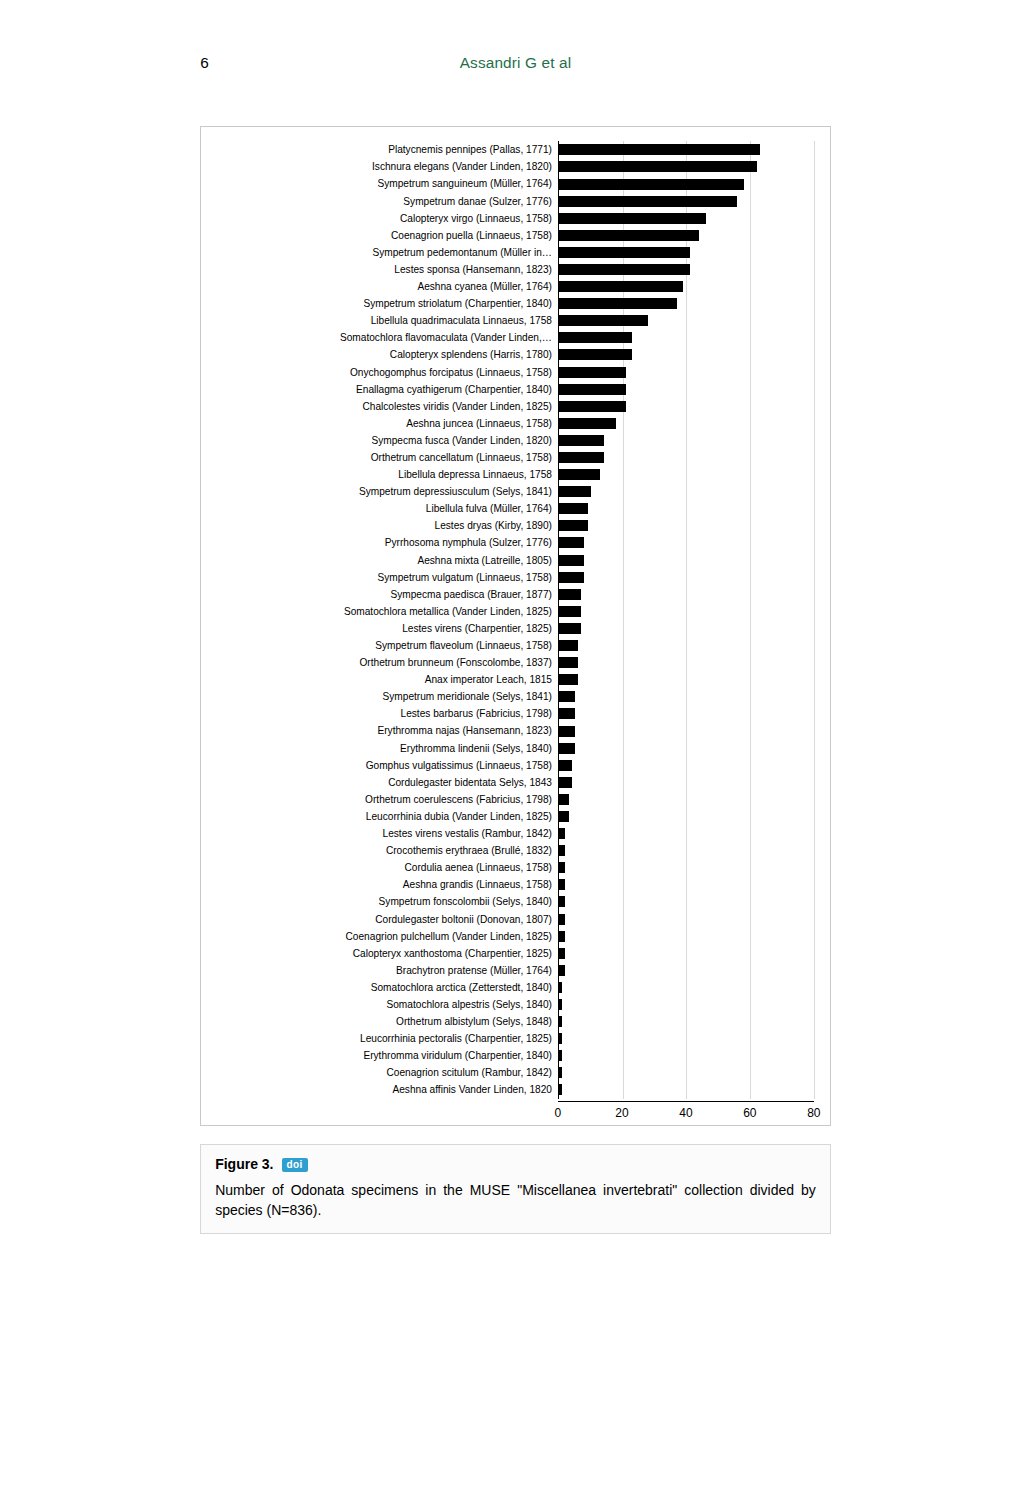6
Assandri G et al
Platycnemis pennipes (Pallas, 1771)
Ischnura elegans (Vander Linden, 1820)
Sympetrum sanguineum (Müller, 1764)
Sympetrum danae (Sulzer, 1776)
Calopteryx virgo (Linnaeus, 1758)
Coenagrion puella (Linnaeus, 1758)
Sympetrum pedemontanum (Müller in…
Lestes sponsa (Hansemann, 1823)
Aeshna cyanea (Müller, 1764)
Sympetrum striolatum (Charpentier, 1840)
Libellula quadrimaculata Linnaeus, 1758
Somatochlora flavomaculata (Vander Linden,…
Calopteryx splendens (Harris, 1780)
Onychogomphus forcipatus (Linnaeus, 1758)
Enallagma cyathigerum (Charpentier, 1840)
Chalcolestes viridis (Vander Linden, 1825)
Aeshna juncea (Linnaeus, 1758)
Sympecma fusca (Vander Linden, 1820)
Orthetrum cancellatum (Linnaeus, 1758)
Libellula depressa Linnaeus, 1758
Sympetrum depressiusculum (Selys, 1841)
Libellula fulva (Müller, 1764)
Lestes dryas (Kirby, 1890)
Pyrrhosoma nymphula (Sulzer, 1776)
Aeshna mixta (Latreille, 1805)
Sympetrum vulgatum (Linnaeus, 1758)
Sympecma paedisca (Brauer, 1877)
Somatochlora metallica (Vander Linden, 1825)
Lestes virens (Charpentier, 1825)
Sympetrum flaveolum (Linnaeus, 1758)
Orthetrum brunneum (Fonscolombe, 1837)
Anax imperator Leach, 1815
Sympetrum meridionale (Selys, 1841)
Lestes barbarus (Fabricius, 1798)
Erythromma najas (Hansemann, 1823)
Erythromma lindenii (Selys, 1840)
Gomphus vulgatissimus (Linnaeus, 1758)
Cordulegaster bidentata Selys, 1843
Orthetrum coerulescens (Fabricius, 1798)
Leucorrhinia dubia (Vander Linden, 1825)
Lestes virens vestalis (Rambur, 1842)
Crocothemis erythraea (Brullé, 1832)
Cordulia aenea (Linnaeus, 1758)
Aeshna grandis (Linnaeus, 1758)
Sympetrum fonscolombii (Selys, 1840)
Cordulegaster boltonii (Donovan, 1807)
Coenagrion pulchellum (Vander Linden, 1825)
Calopteryx xanthostoma (Charpentier, 1825)
Brachytron pratense (Müller, 1764)
Somatochlora arctica (Zetterstedt, 1840)
Somatochlora alpestris (Selys, 1840)
Orthetrum albistylum (Selys, 1848)
Leucorrhinia pectoralis (Charpentier, 1825)
Erythromma viridulum (Charpentier, 1840)
Coenagrion scitulum (Rambur, 1842)
Aeshna affinis Vander Linden, 1820
0 20 40 60 80
Figure 3. doi
Number of Odonata specimens in the MUSE "Miscellanea invertebrati" collection divided by species (N=836).